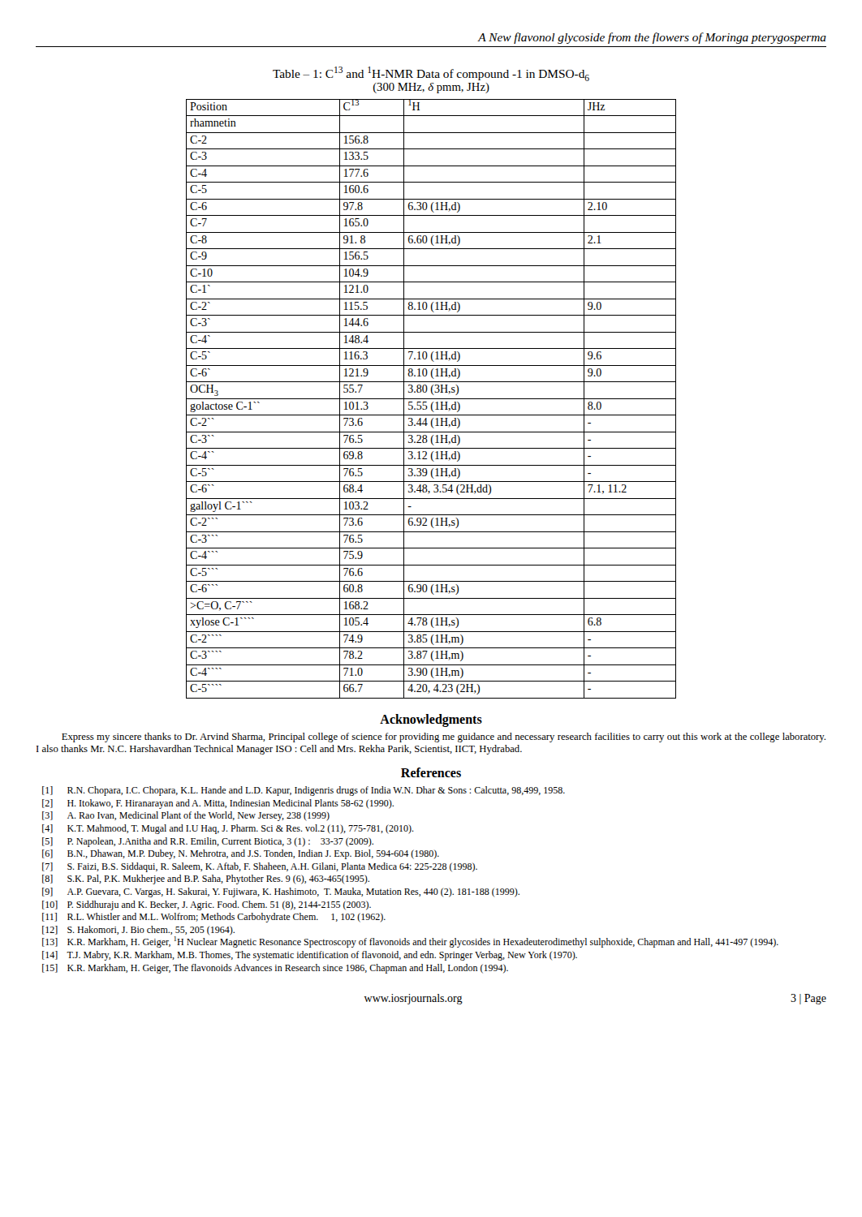A New flavonol glycoside from the flowers of Moringa pterygosperma
Table – 1: C13 and 1H-NMR Data of compound -1 in DMSO-d6 (300 MHz, δ pmm, JHz)
| Position | C 13 | 1 H | JHz |
| --- | --- | --- | --- |
| rhamnetin | | | |
| C-2 | 156.8 | | |
| C-3 | 133.5 | | |
| C-4 | 177.6 | | |
| C-5 | 160.6 | | |
| C-6 | 97.8 | 6.30 (1H,d) | 2.10 |
| C-7 | 165.0 | | |
| C-8 | 91. 8 | 6.60 (1H,d) | 2.1 |
| C-9 | 156.5 | | |
| C-10 | 104.9 | | |
| C-1` | 121.0 | | |
| C-2` | 115.5 | 8.10 (1H,d) | 9.0 |
| C-3` | 144.6 | | |
| C-4` | 148.4 | | |
| C-5` | 116.3 | 7.10 (1H,d) | 9.6 |
| C-6` | 121.9 | 8.10 (1H,d) | 9.0 |
| OCH 3 | 55.7 | 3.80 (3H,s) | |
| golactose C-1`` | 101.3 | 5.55 (1H,d) | 8.0 |
| C-2`` | 73.6 | 3.44 (1H,d) | - |
| C-3`` | 76.5 | 3.28 (1H,d) | - |
| C-4`` | 69.8 | 3.12 (1H,d) | - |
| C-5`` | 76.5 | 3.39 (1H,d) | - |
| C-6`` | 68.4 | 3.48, 3.54 (2H,dd) | 7.1, 11.2 |
| galloyl C-1``` | 103.2 | - | |
| C-2``` | 73.6 | 6.92 (1H,s) | |
| C-3``` | 76.5 | | |
| C-4``` | 75.9 | | |
| C-5``` | 76.6 | | |
| C-6``` | 60.8 | 6.90 (1H,s) | |
| >C=O, C-7``` | 168.2 | | |
| xylose C-1```` | 105.4 | 4.78 (1H,s) | 6.8 |
| C-2```` | 74.9 | 3.85 (1H,m) | - |
| C-3```` | 78.2 | 3.87 (1H,m) | - |
| C-4```` | 71.0 | 3.90 (1H,m) | - |
| C-5```` | 66.7 | 4.20, 4.23 (2H,) | - |
Acknowledgments
Express my sincere thanks to Dr. Arvind Sharma, Principal college of science for providing me guidance and necessary research facilities to carry out this work at the college laboratory. I also thanks Mr. N.C. Harshavardhan Technical Manager ISO : Cell and Mrs. Rekha Parik, Scientist, IICT, Hydrabad.
References
R.N. Chopara, I.C. Chopara, K.L. Hande and L.D. Kapur, Indigenris drugs of India W.N. Dhar & Sons : Calcutta, 98,499, 1958.
H. Itokawo, F. Hiranarayan and A. Mitta, Indinesian Medicinal Plants 58-62 (1990).
A. Rao Ivan, Medicinal Plant of the World, New Jersey, 238 (1999)
K.T. Mahmood, T. Mugal and I.U Haq, J. Pharm. Sci & Res. vol.2 (11), 775-781, (2010).
P. Napolean, J.Anitha and R.R. Emilin, Current Biotica, 3 (1) : 33-37 (2009).
B.N., Dhawan, M.P. Dubey, N. Mehrotra, and J.S. Tonden, Indian J. Exp. Biol, 594-604 (1980).
S. Faizi, B.S. Siddaqui, R. Saleem, K. Aftab, F. Shaheen, A.H. Gilani, Planta Medica 64: 225-228 (1998).
S.K. Pal, P.K. Mukherjee and B.P. Saha, Phytother Res. 9 (6), 463-465(1995).
A.P. Guevara, C. Vargas, H. Sakurai, Y. Fujiwara, K. Hashimoto, T. Mauka, Mutation Res, 440 (2). 181-188 (1999).
P. Siddhuraju and K. Becker, J. Agric. Food. Chem. 51 (8), 2144-2155 (2003).
R.L. Whistler and M.L. Wolfrom; Methods Carbohydrate Chem. 1, 102 (1962).
S. Hakomori, J. Bio chem., 55, 205 (1964).
K.R. Markham, H. Geiger, 1H Nuclear Magnetic Resonance Spectroscopy of flavonoids and their glycosides in Hexadeuterodimethyl sulphoxide, Chapman and Hall, 441-497 (1994).
T.J. Mabry, K.R. Markham, M.B. Thomes, The systematic identification of flavonoid, and edn. Springer Verbag, New York (1970).
K.R. Markham, H. Geiger, The flavonoids Advances in Research since 1986, Chapman and Hall, London (1994).
www.iosrjournals.org 3 | Page